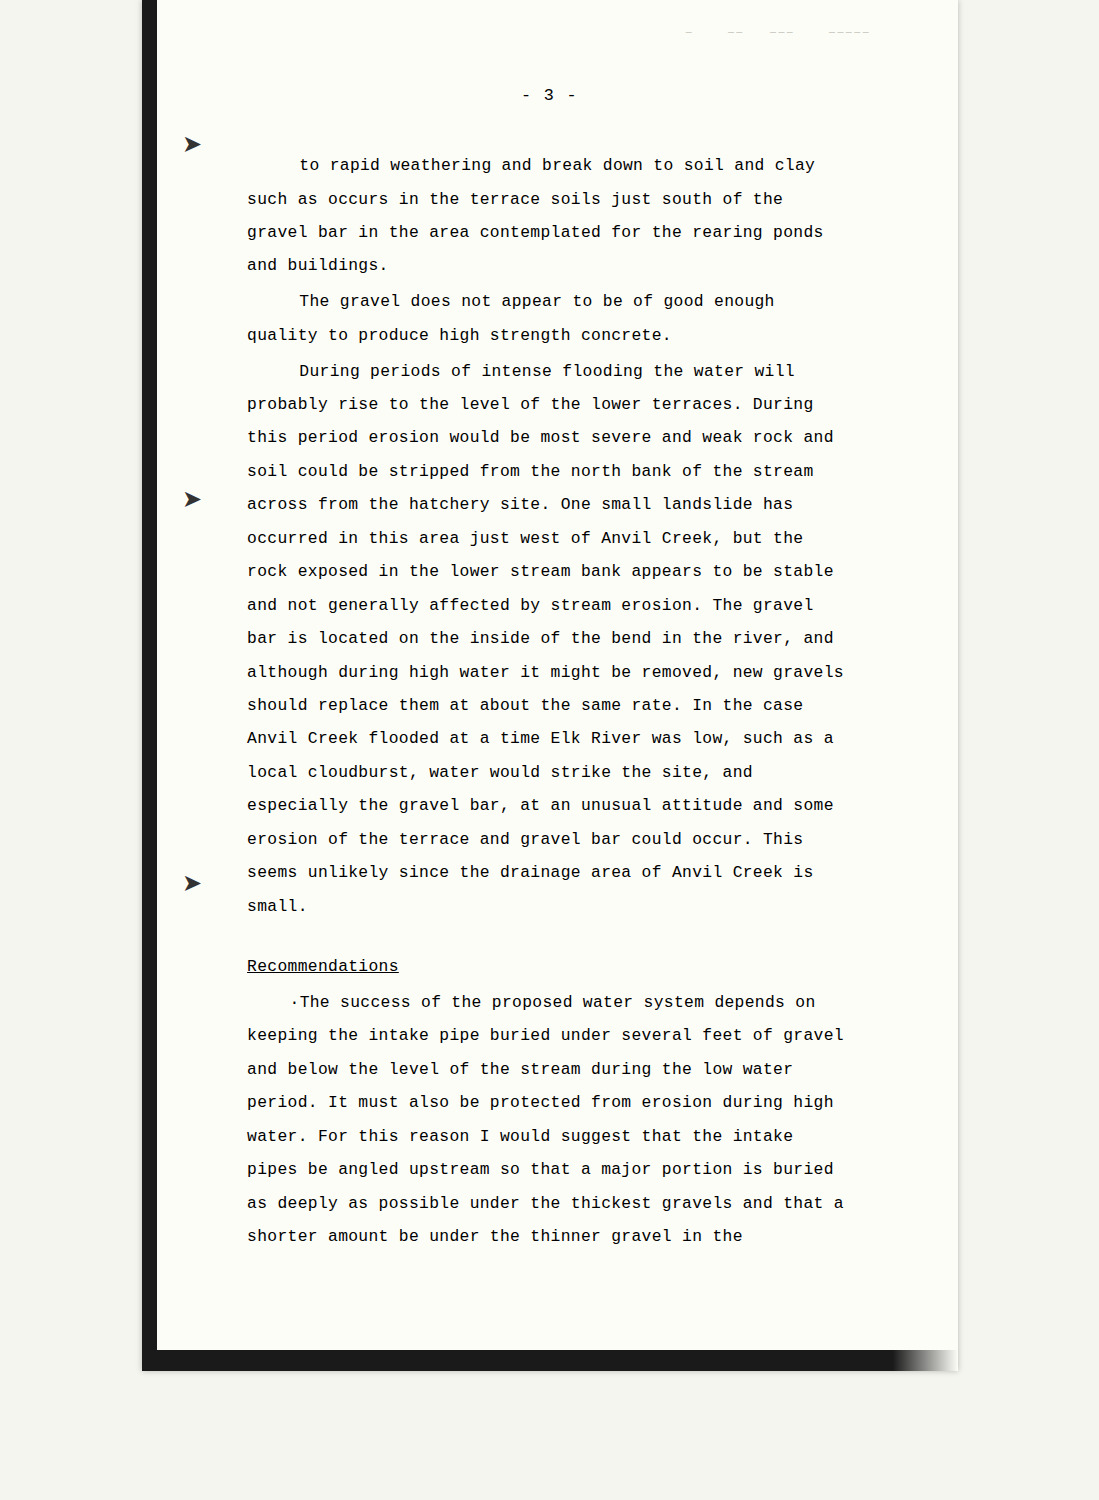— —— ——— —————
➤
➤
➤
- 3 -
to rapid weathering and break down to soil and clay such as occurs in the terrace soils just south of the gravel bar in the area contemplated for the rearing ponds and buildings.
The gravel does not appear to be of good enough quality to produce high strength concrete.
During periods of intense flooding the water will probably rise to the level of the lower terraces. During this period erosion would be most severe and weak rock and soil could be stripped from the north bank of the stream across from the hatchery site. One small landslide has occurred in this area just west of Anvil Creek, but the rock exposed in the lower stream bank appears to be stable and not generally affected by stream erosion. The gravel bar is located on the inside of the bend in the river, and although during high water it might be removed, new gravels should replace them at about the same rate. In the case Anvil Creek flooded at a time Elk River was low, such as a local cloudburst, water would strike the site, and especially the gravel bar, at an unusual attitude and some erosion of the terrace and gravel bar could occur. This seems unlikely since the drainage area of Anvil Creek is small.
Recommendations
The success of the proposed water system depends on keeping the intake pipe buried under several feet of gravel and below the level of the stream during the low water period. It must also be protected from erosion during high water. For this reason I would suggest that the intake pipes be angled upstream so that a major portion is buried as deeply as possible under the thickest gravels and that a shorter amount be under the thinner gravel in the